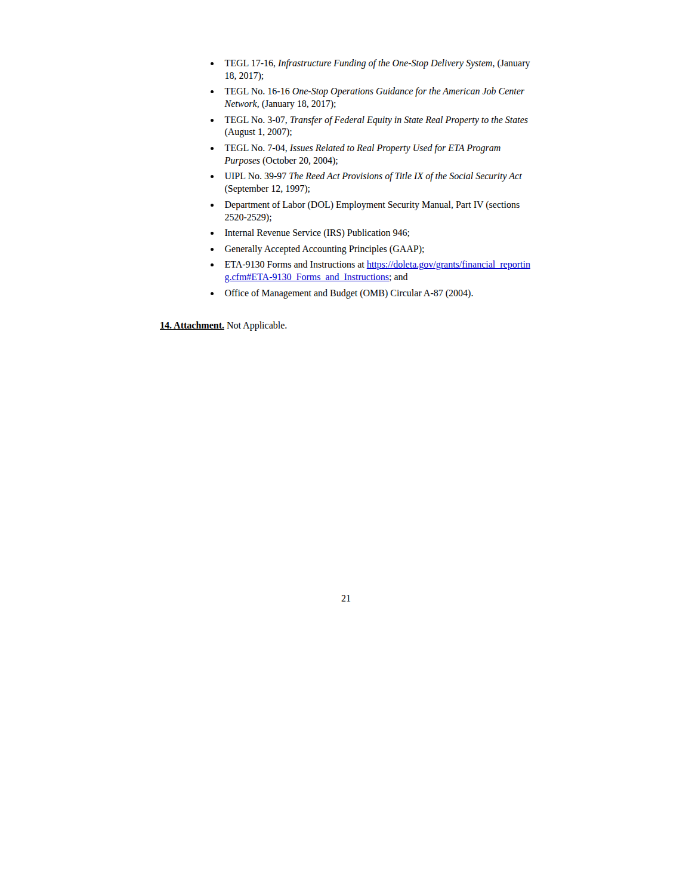TEGL 17-16, Infrastructure Funding of the One-Stop Delivery System, (January 18, 2017);
TEGL No. 16-16 One-Stop Operations Guidance for the American Job Center Network, (January 18, 2017);
TEGL No. 3-07, Transfer of Federal Equity in State Real Property to the States (August 1, 2007);
TEGL No. 7-04, Issues Related to Real Property Used for ETA Program Purposes (October 20, 2004);
UIPL No. 39-97 The Reed Act Provisions of Title IX of the Social Security Act (September 12, 1997);
Department of Labor (DOL) Employment Security Manual, Part IV (sections 2520-2529);
Internal Revenue Service (IRS) Publication 946;
Generally Accepted Accounting Principles (GAAP);
ETA-9130 Forms and Instructions at https://doleta.gov/grants/financial_reporting.cfm#ETA-9130_Forms_and_Instructions; and
Office of Management and Budget (OMB) Circular A-87 (2004).
14. Attachment. Not Applicable.
21